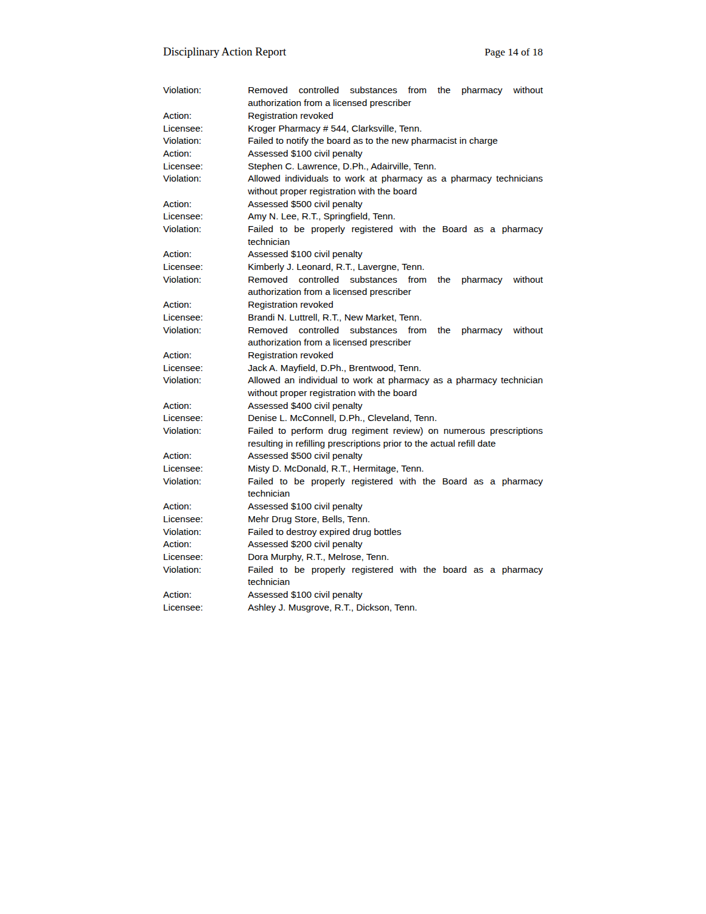Disciplinary Action Report Page 14 of 18
| Violation: | Removed controlled substances from the pharmacy without authorization from a licensed prescriber |
| Action: | Registration revoked |
| Licensee: | Kroger Pharmacy # 544, Clarksville, Tenn. |
| Violation: | Failed to notify the board as to the new pharmacist in charge |
| Action: | Assessed $100 civil penalty |
| Licensee: | Stephen C. Lawrence, D.Ph., Adairville, Tenn. |
| Violation: | Allowed individuals to work at pharmacy as a pharmacy technicians without proper registration with the board |
| Action: | Assessed $500 civil penalty |
| Licensee: | Amy N. Lee, R.T., Springfield, Tenn. |
| Violation: | Failed to be properly registered with the Board as a pharmacy technician |
| Action: | Assessed $100 civil penalty |
| Licensee: | Kimberly J. Leonard, R.T., Lavergne, Tenn. |
| Violation: | Removed controlled substances from the pharmacy without authorization from a licensed prescriber |
| Action: | Registration revoked |
| Licensee: | Brandi N. Luttrell, R.T., New Market, Tenn. |
| Violation: | Removed controlled substances from the pharmacy without authorization from a licensed prescriber |
| Action: | Registration revoked |
| Licensee: | Jack A. Mayfield, D.Ph., Brentwood, Tenn. |
| Violation: | Allowed an individual to work at pharmacy as a pharmacy technician without proper registration with the board |
| Action: | Assessed $400 civil penalty |
| Licensee: | Denise L. McConnell, D.Ph., Cleveland, Tenn. |
| Violation: | Failed to perform drug regiment review) on numerous prescriptions resulting in refilling prescriptions prior to the actual refill date |
| Action: | Assessed $500 civil penalty |
| Licensee: | Misty D. McDonald, R.T., Hermitage, Tenn. |
| Violation: | Failed to be properly registered with the Board as a pharmacy technician |
| Action: | Assessed $100 civil penalty |
| Licensee: | Mehr Drug Store, Bells, Tenn. |
| Violation: | Failed to destroy expired drug bottles |
| Action: | Assessed $200 civil penalty |
| Licensee: | Dora Murphy, R.T., Melrose, Tenn. |
| Violation: | Failed to be properly registered with the board as a pharmacy technician |
| Action: | Assessed $100 civil penalty |
| Licensee: | Ashley J. Musgrove, R.T., Dickson, Tenn. |